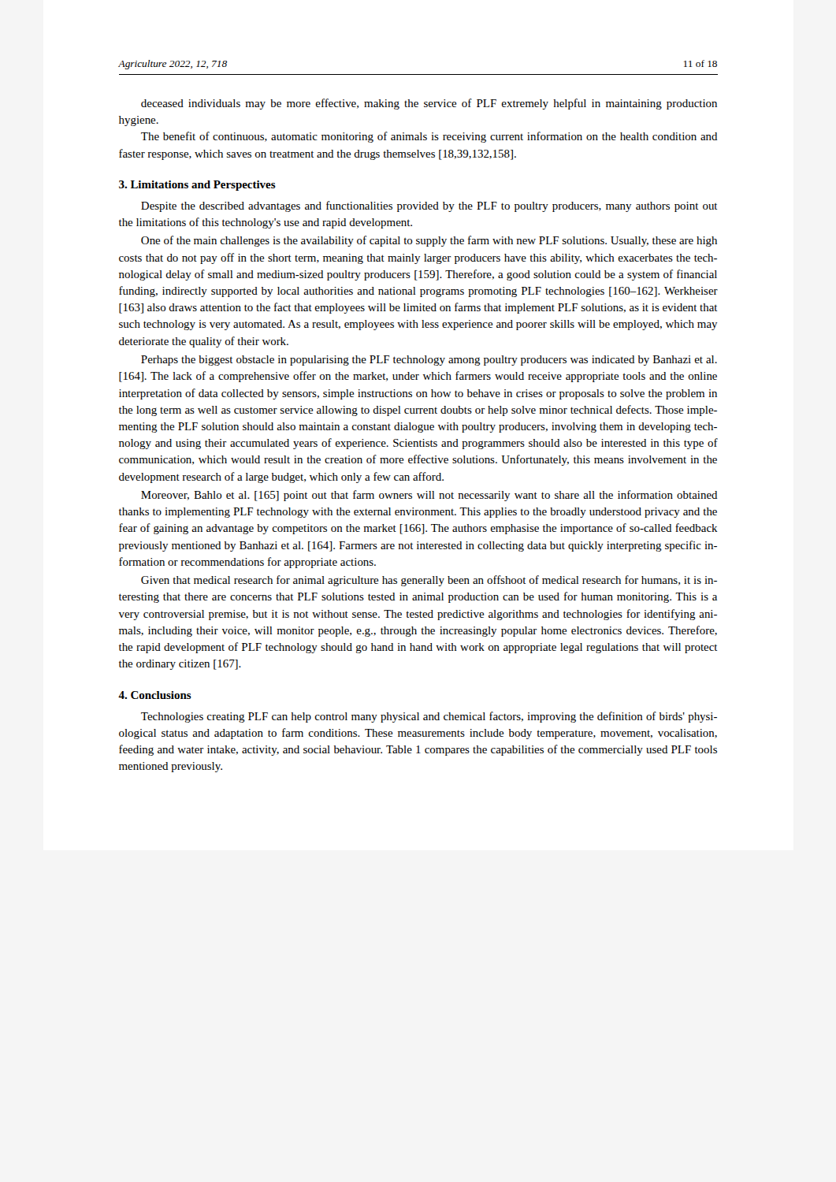Agriculture 2022, 12, 718 11 of 18
deceased individuals may be more effective, making the service of PLF extremely helpful in maintaining production hygiene.
The benefit of continuous, automatic monitoring of animals is receiving current information on the health condition and faster response, which saves on treatment and the drugs themselves [18,39,132,158].
3. Limitations and Perspectives
Despite the described advantages and functionalities provided by the PLF to poultry producers, many authors point out the limitations of this technology's use and rapid development.
One of the main challenges is the availability of capital to supply the farm with new PLF solutions. Usually, these are high costs that do not pay off in the short term, meaning that mainly larger producers have this ability, which exacerbates the technological delay of small and medium-sized poultry producers [159]. Therefore, a good solution could be a system of financial funding, indirectly supported by local authorities and national programs promoting PLF technologies [160–162]. Werkheiser [163] also draws attention to the fact that employees will be limited on farms that implement PLF solutions, as it is evident that such technology is very automated. As a result, employees with less experience and poorer skills will be employed, which may deteriorate the quality of their work.
Perhaps the biggest obstacle in popularising the PLF technology among poultry producers was indicated by Banhazi et al. [164]. The lack of a comprehensive offer on the market, under which farmers would receive appropriate tools and the online interpretation of data collected by sensors, simple instructions on how to behave in crises or proposals to solve the problem in the long term as well as customer service allowing to dispel current doubts or help solve minor technical defects. Those implementing the PLF solution should also maintain a constant dialogue with poultry producers, involving them in developing technology and using their accumulated years of experience. Scientists and programmers should also be interested in this type of communication, which would result in the creation of more effective solutions. Unfortunately, this means involvement in the development research of a large budget, which only a few can afford.
Moreover, Bahlo et al. [165] point out that farm owners will not necessarily want to share all the information obtained thanks to implementing PLF technology with the external environment. This applies to the broadly understood privacy and the fear of gaining an advantage by competitors on the market [166]. The authors emphasise the importance of so-called feedback previously mentioned by Banhazi et al. [164]. Farmers are not interested in collecting data but quickly interpreting specific information or recommendations for appropriate actions.
Given that medical research for animal agriculture has generally been an offshoot of medical research for humans, it is interesting that there are concerns that PLF solutions tested in animal production can be used for human monitoring. This is a very controversial premise, but it is not without sense. The tested predictive algorithms and technologies for identifying animals, including their voice, will monitor people, e.g., through the increasingly popular home electronics devices. Therefore, the rapid development of PLF technology should go hand in hand with work on appropriate legal regulations that will protect the ordinary citizen [167].
4. Conclusions
Technologies creating PLF can help control many physical and chemical factors, improving the definition of birds' physiological status and adaptation to farm conditions. These measurements include body temperature, movement, vocalisation, feeding and water intake, activity, and social behaviour. Table 1 compares the capabilities of the commercially used PLF tools mentioned previously.